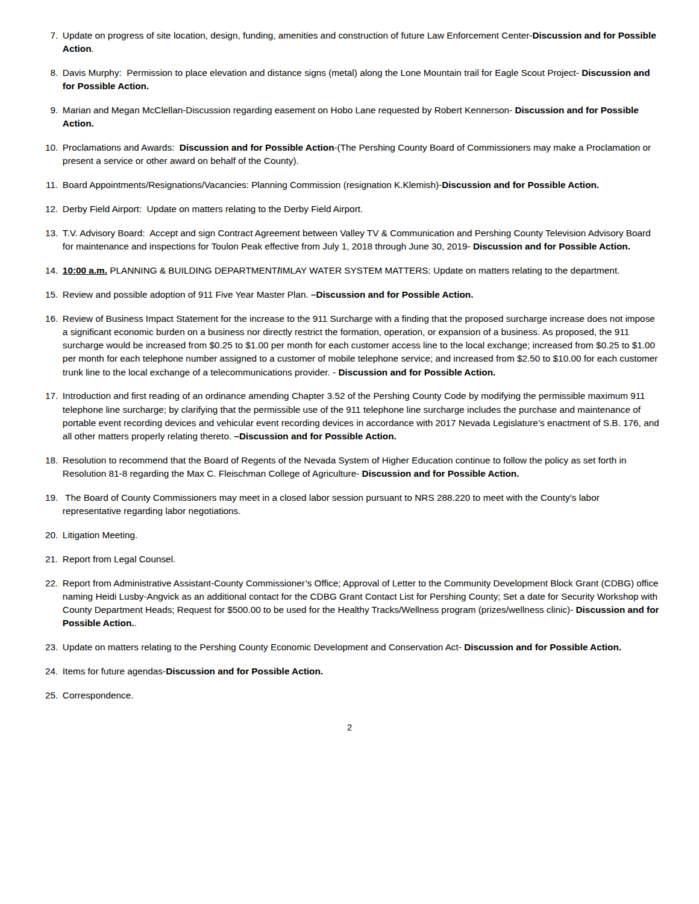7. Update on progress of site location, design, funding, amenities and construction of future Law Enforcement Center-Discussion and for Possible Action.
8. Davis Murphy: Permission to place elevation and distance signs (metal) along the Lone Mountain trail for Eagle Scout Project- Discussion and for Possible Action.
9. Marian and Megan McClellan-Discussion regarding easement on Hobo Lane requested by Robert Kennerson- Discussion and for Possible Action.
10. Proclamations and Awards: Discussion and for Possible Action-(The Pershing County Board of Commissioners may make a Proclamation or present a service or other award on behalf of the County).
11. Board Appointments/Resignations/Vacancies: Planning Commission (resignation K.Klemish)-Discussion and for Possible Action.
12. Derby Field Airport: Update on matters relating to the Derby Field Airport.
13. T.V. Advisory Board: Accept and sign Contract Agreement between Valley TV & Communication and Pershing County Television Advisory Board for maintenance and inspections for Toulon Peak effective from July 1, 2018 through June 30, 2019- Discussion and for Possible Action.
14. 10:00 a.m. PLANNING & BUILDING DEPARTMENT/IMLAY WATER SYSTEM MATTERS: Update on matters relating to the department.
15. Review and possible adoption of 911 Five Year Master Plan. –Discussion and for Possible Action.
16. Review of Business Impact Statement for the increase to the 911 Surcharge with a finding that the proposed surcharge increase does not impose a significant economic burden on a business nor directly restrict the formation, operation, or expansion of a business. As proposed, the 911 surcharge would be increased from $0.25 to $1.00 per month for each customer access line to the local exchange; increased from $0.25 to $1.00 per month for each telephone number assigned to a customer of mobile telephone service; and increased from $2.50 to $10.00 for each customer trunk line to the local exchange of a telecommunications provider. - Discussion and for Possible Action.
17. Introduction and first reading of an ordinance amending Chapter 3.52 of the Pershing County Code by modifying the permissible maximum 911 telephone line surcharge; by clarifying that the permissible use of the 911 telephone line surcharge includes the purchase and maintenance of portable event recording devices and vehicular event recording devices in accordance with 2017 Nevada Legislature’s enactment of S.B. 176, and all other matters properly relating thereto. –Discussion and for Possible Action.
18. Resolution to recommend that the Board of Regents of the Nevada System of Higher Education continue to follow the policy as set forth in Resolution 81-8 regarding the Max C. Fleischman College of Agriculture- Discussion and for Possible Action.
19. The Board of County Commissioners may meet in a closed labor session pursuant to NRS 288.220 to meet with the County’s labor representative regarding labor negotiations.
20. Litigation Meeting.
21. Report from Legal Counsel.
22. Report from Administrative Assistant-County Commissioner’s Office; Approval of Letter to the Community Development Block Grant (CDBG) office naming Heidi Lusby-Angvick as an additional contact for the CDBG Grant Contact List for Pershing County; Set a date for Security Workshop with County Department Heads; Request for $500.00 to be used for the Healthy Tracks/Wellness program (prizes/wellness clinic)- Discussion and for Possible Action..
23. Update on matters relating to the Pershing County Economic Development and Conservation Act- Discussion and for Possible Action.
24. Items for future agendas-Discussion and for Possible Action.
25. Correspondence.
2